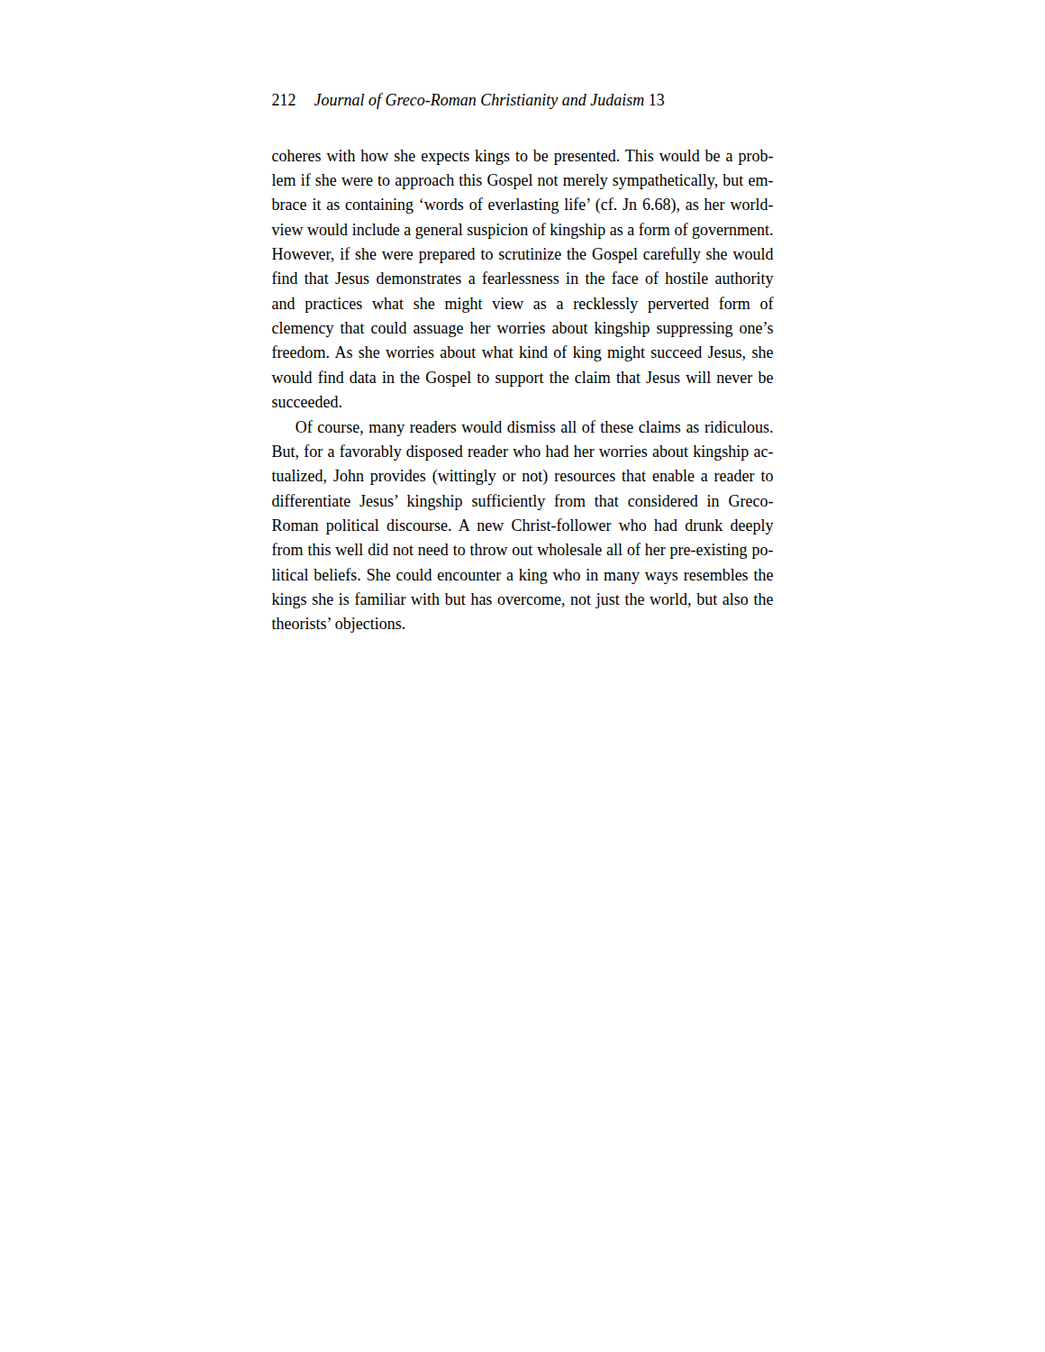212 Journal of Greco-Roman Christianity and Judaism 13
coheres with how she expects kings to be presented. This would be a problem if she were to approach this Gospel not merely sympathetically, but embrace it as containing ‘words of everlasting life’ (cf. Jn 6.68), as her worldview would include a general suspicion of kingship as a form of government. However, if she were prepared to scrutinize the Gospel carefully she would find that Jesus demonstrates a fearlessness in the face of hostile authority and practices what she might view as a recklessly perverted form of clemency that could assuage her worries about kingship suppressing one’s freedom. As she worries about what kind of king might succeed Jesus, she would find data in the Gospel to support the claim that Jesus will never be succeeded.
Of course, many readers would dismiss all of these claims as ridiculous. But, for a favorably disposed reader who had her worries about kingship actualized, John provides (wittingly or not) resources that enable a reader to differentiate Jesus’ kingship sufficiently from that considered in Greco-Roman political discourse. A new Christ-follower who had drunk deeply from this well did not need to throw out wholesale all of her pre-existing political beliefs. She could encounter a king who in many ways resembles the kings she is familiar with but has overcome, not just the world, but also the theorists’ objections.